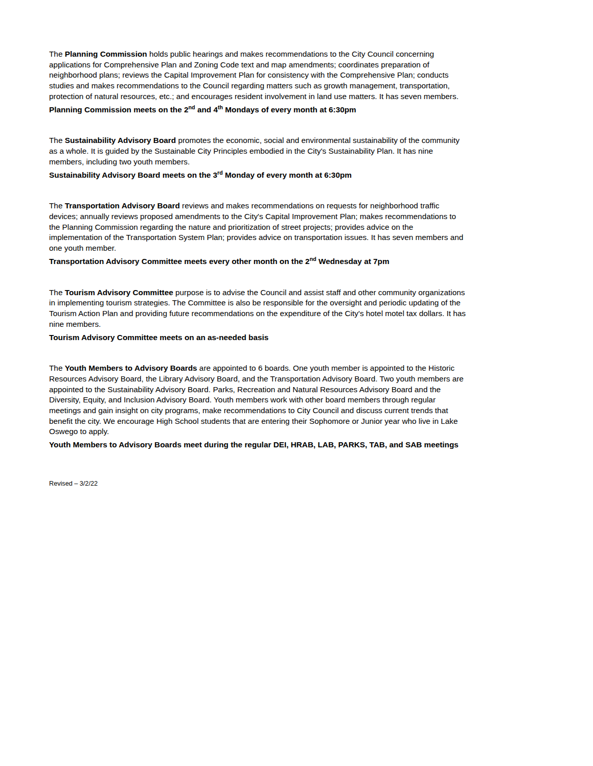The Planning Commission holds public hearings and makes recommendations to the City Council concerning applications for Comprehensive Plan and Zoning Code text and map amendments; coordinates preparation of neighborhood plans; reviews the Capital Improvement Plan for consistency with the Comprehensive Plan; conducts studies and makes recommendations to the Council regarding matters such as growth management, transportation, protection of natural resources, etc.; and encourages resident involvement in land use matters. It has seven members.
Planning Commission meets on the 2nd and 4th Mondays of every month at 6:30pm
The Sustainability Advisory Board promotes the economic, social and environmental sustainability of the community as a whole. It is guided by the Sustainable City Principles embodied in the City's Sustainability Plan. It has nine members, including two youth members.
Sustainability Advisory Board meets on the 3rd Monday of every month at 6:30pm
The Transportation Advisory Board reviews and makes recommendations on requests for neighborhood traffic devices; annually reviews proposed amendments to the City's Capital Improvement Plan; makes recommendations to the Planning Commission regarding the nature and prioritization of street projects; provides advice on the implementation of the Transportation System Plan; provides advice on transportation issues. It has seven members and one youth member.
Transportation Advisory Committee meets every other month on the 2nd Wednesday at 7pm
The Tourism Advisory Committee purpose is to advise the Council and assist staff and other community organizations in implementing tourism strategies. The Committee is also be responsible for the oversight and periodic updating of the Tourism Action Plan and providing future recommendations on the expenditure of the City's hotel motel tax dollars. It has nine members.
Tourism Advisory Committee meets on an as-needed basis
The Youth Members to Advisory Boards are appointed to 6 boards. One youth member is appointed to the Historic Resources Advisory Board, the Library Advisory Board, and the Transportation Advisory Board. Two youth members are appointed to the Sustainability Advisory Board. Parks, Recreation and Natural Resources Advisory Board and the Diversity, Equity, and Inclusion Advisory Board. Youth members work with other board members through regular meetings and gain insight on city programs, make recommendations to City Council and discuss current trends that benefit the city. We encourage High School students that are entering their Sophomore or Junior year who live in Lake Oswego to apply.
Youth Members to Advisory Boards meet during the regular DEI, HRAB, LAB, PARKS, TAB, and SAB meetings
Revised – 3/2/22